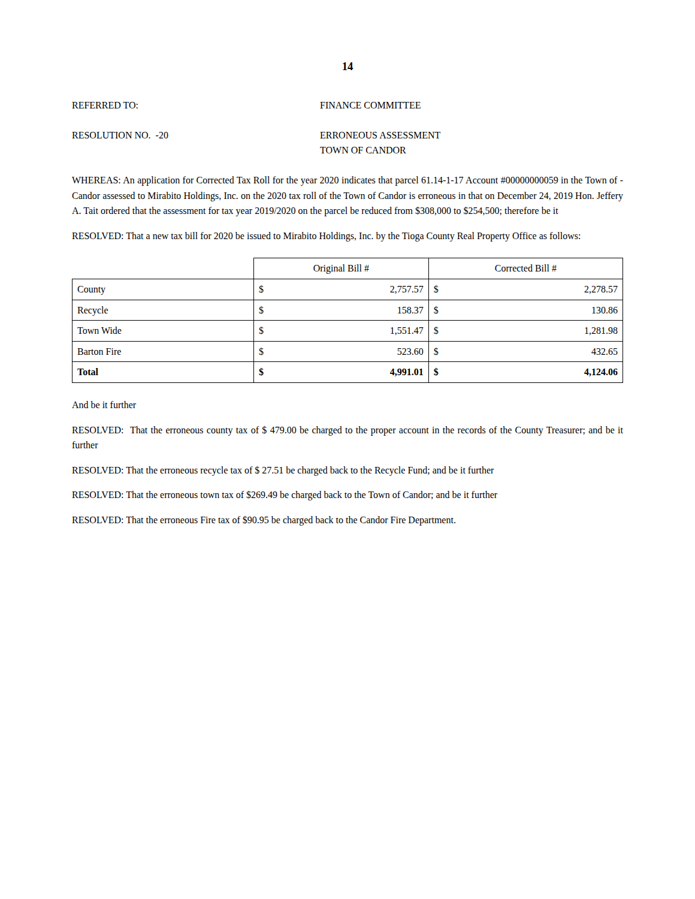14
REFERRED TO:
FINANCE COMMITTEE
RESOLUTION NO. -20
ERRONEOUS ASSESSMENT
TOWN OF CANDOR
WHEREAS: An application for Corrected Tax Roll for the year 2020 indicates that parcel 61.14-1-17 Account #00000000059 in the Town of -Candor assessed to Mirabito Holdings, Inc. on the 2020 tax roll of the Town of Candor is erroneous in that on December 24, 2019 Hon. Jeffery A. Tait ordered that the assessment for tax year 2019/2020 on the parcel be reduced from $308,000 to $254,500; therefore be it
RESOLVED: That a new tax bill for 2020 be issued to Mirabito Holdings, Inc. by the Tioga County Real Property Office as follows:
| | Original Bill # | Corrected Bill # |
| --- | --- | --- |
| County | $ | 2,757.57 | $ | 2,278.57 |
| Recycle | $ | 158.37 | $ | 130.86 |
| Town Wide | $ | 1,551.47 | $ | 1,281.98 |
| Barton Fire | $ | 523.60 | $ | 432.65 |
| Total | $ | 4,991.01 | $ | 4,124.06 |
And be it further
RESOLVED: That the erroneous county tax of $ 479.00 be charged to the proper account in the records of the County Treasurer; and be it further
RESOLVED: That the erroneous recycle tax of $ 27.51 be charged back to the Recycle Fund; and be it further
RESOLVED: That the erroneous town tax of $269.49 be charged back to the Town of Candor; and be it further
RESOLVED: That the erroneous Fire tax of $90.95 be charged back to the Candor Fire Department.